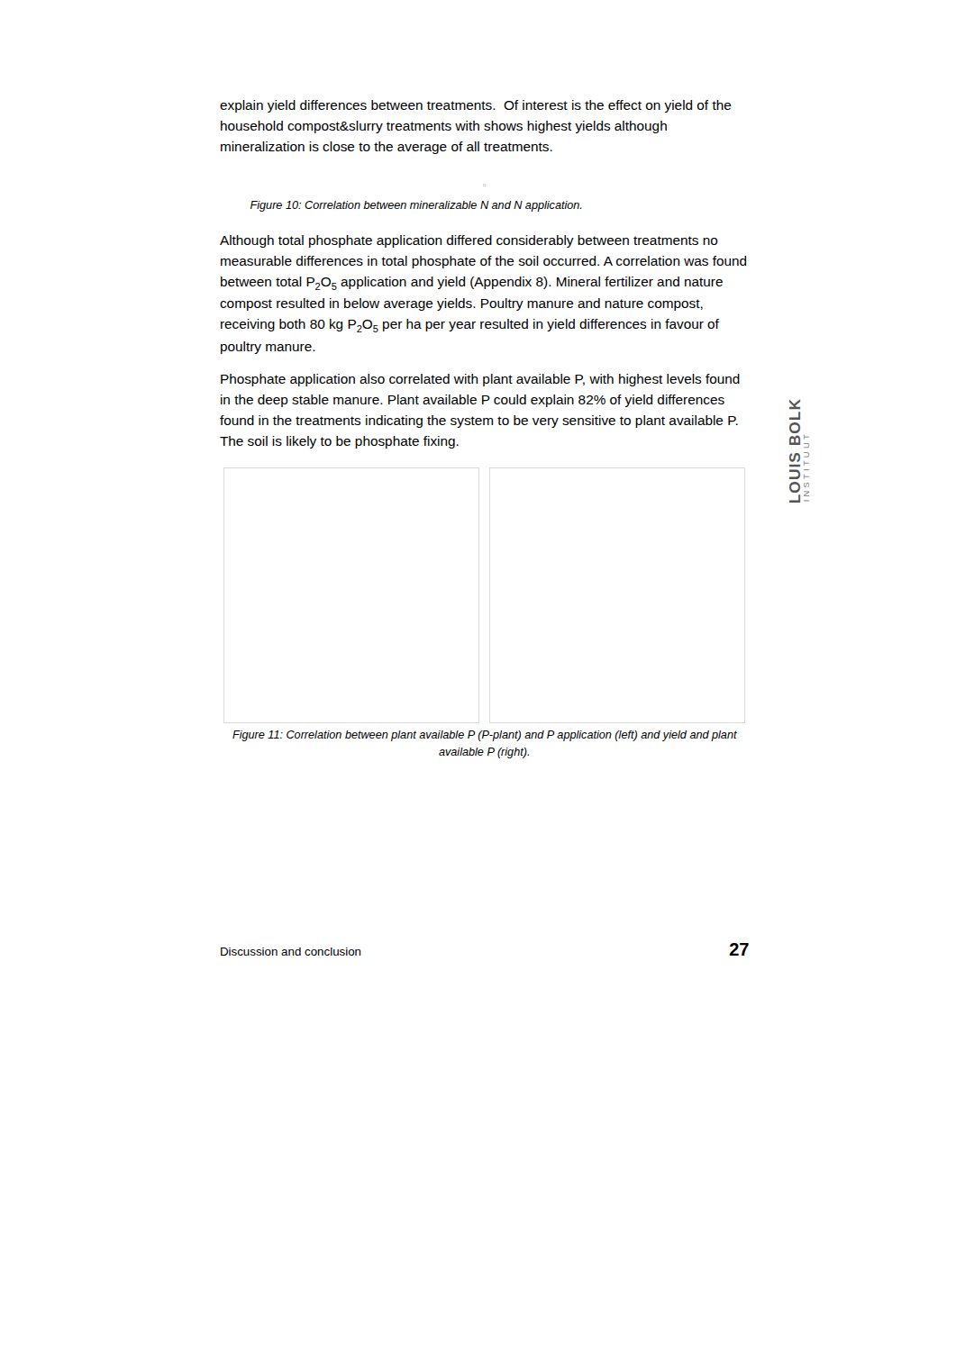explain yield differences between treatments. Of interest is the effect on yield of the household compost&slurry treatments with shows highest yields although mineralization is close to the average of all treatments.
Figure 10: Correlation between mineralizable N and N application.
Although total phosphate application differed considerably between treatments no measurable differences in total phosphate of the soil occurred. A correlation was found between total P2O5 application and yield (Appendix 8). Mineral fertilizer and nature compost resulted in below average yields. Poultry manure and nature compost, receiving both 80 kg P2O5 per ha per year resulted in yield differences in favour of poultry manure.
Phosphate application also correlated with plant available P, with highest levels found in the deep stable manure. Plant available P could explain 82% of yield differences found in the treatments indicating the system to be very sensitive to plant available P. The soil is likely to be phosphate fixing.
Figure 11: Correlation between plant available P (P-plant) and P application (left) and yield and plant available P (right).
LOUIS BOLKINSTITUUT
Discussion and conclusion 27